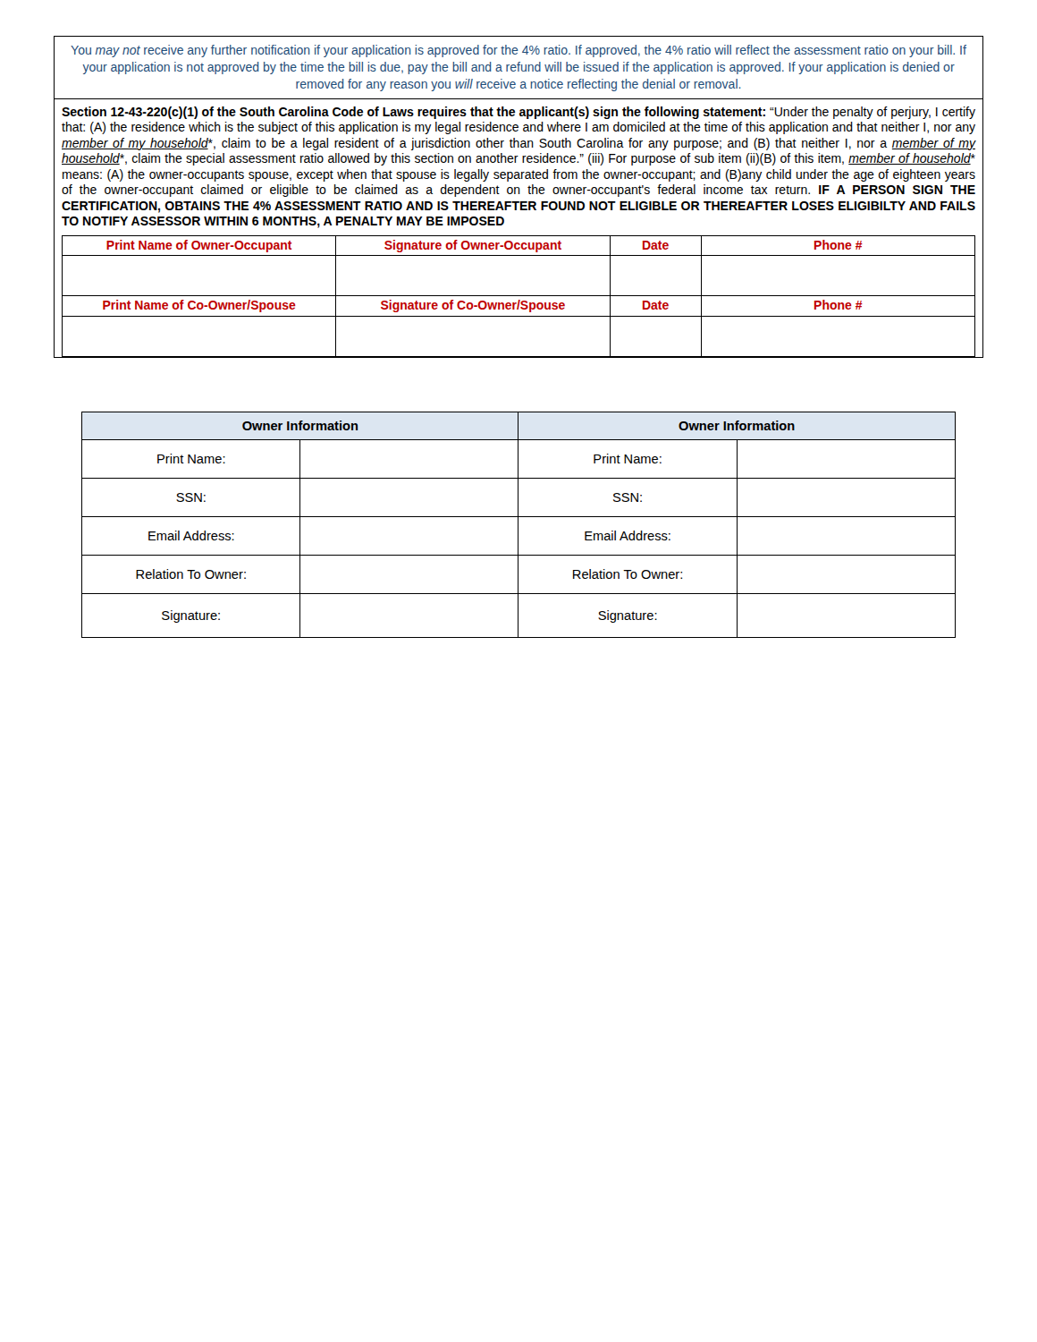You may not receive any further notification if your application is approved for the 4% ratio. If approved, the 4% ratio will reflect the assessment ratio on your bill. If your application is not approved by the time the bill is due, pay the bill and a refund will be issued if the application is approved. If your application is denied or removed for any reason you will receive a notice reflecting the denial or removal.
Section 12-43-220(c)(1) of the South Carolina Code of Laws requires that the applicant(s) sign the following statement: “Under the penalty of perjury, I certify that: (A) the residence which is the subject of this application is my legal residence and where I am domiciled at the time of this application and that neither I, nor any member of my household*, claim to be a legal resident of a jurisdiction other than South Carolina for any purpose; and (B) that neither I, nor a member of my household*, claim the special assessment ratio allowed by this section on another residence.” (iii) For purpose of sub item (ii)(B) of this item, member of household* means: (A) the owner-occupants spouse, except when that spouse is legally separated from the owner-occupant; and (B)any child under the age of eighteen years of the owner-occupant claimed or eligible to be claimed as a dependent on the owner-occupant's federal income tax return. IF A PERSON SIGN THE CERTIFICATION, OBTAINS THE 4% ASSESSMENT RATIO AND IS THEREAFTER FOUND NOT ELIGIBLE OR THEREAFTER LOSES ELIGIBILTY AND FAILS TO NOTIFY ASSESSOR WITHIN 6 MONTHS, A PENALTY MAY BE IMPOSED
| Print Name of Owner-Occupant | Signature of Owner-Occupant | Date | Phone # |
| --- | --- | --- | --- |
| Print Name of Co-Owner/Spouse | Signature of Co-Owner/Spouse | Date | Phone # |
| Owner Information | Owner Information |
| --- | --- |
| Print Name: | | Print Name: | |
| SSN: | | SSN: | |
| Email Address: | | Email Address: | |
| Relation To Owner: | | Relation To Owner: | |
| Signature: | | Signature: | |